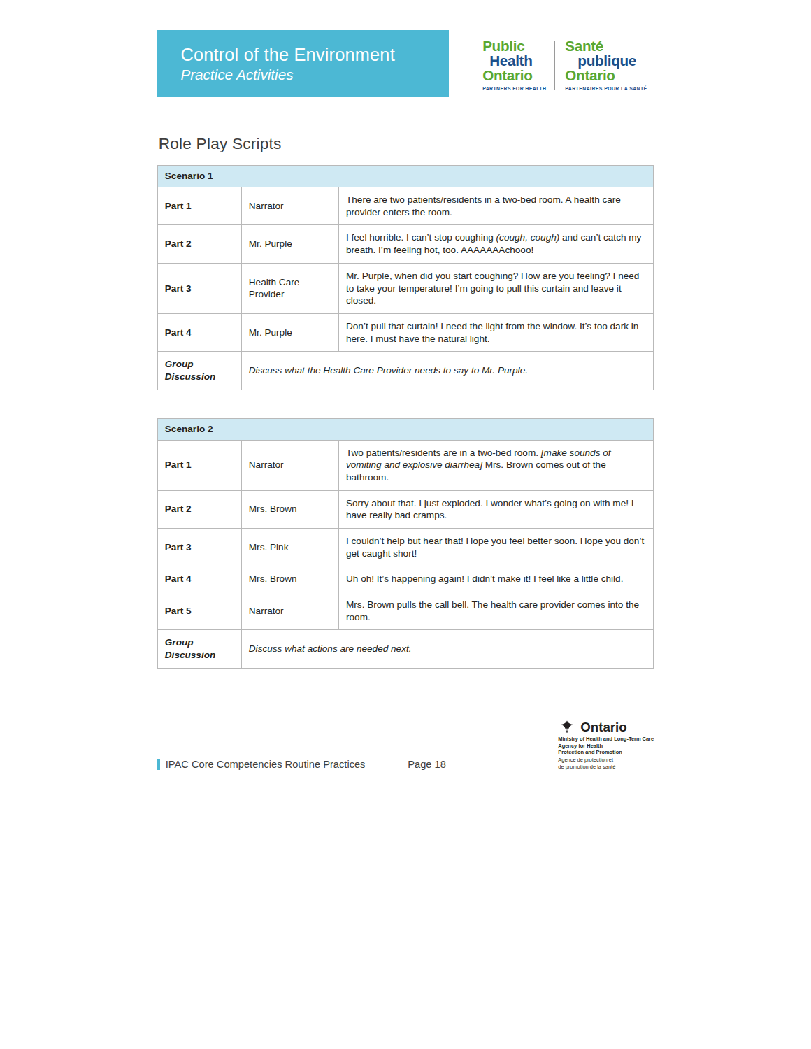Control of the Environment
Practice Activities
Public
Health
Ontario
PARTNERS FOR HEALTH
Santé
publique
Ontario
PARTENAIRES POUR LA SANTÉ
Role Play Scripts
| Scenario 1 |
| --- |
| Part 1 | Narrator | There are two patients/residents in a two-bed room. A health care provider enters the room. |
| Part 2 | Mr. Purple | I feel horrible. I can’t stop coughing (cough, cough) and can’t catch my breath. I’m feeling hot, too. AAAAAAAchooo! |
| Part 3 | Health Care Provider | Mr. Purple, when did you start coughing? How are you feeling? I need to take your temperature! I’m going to pull this curtain and leave it closed. |
| Part 4 | Mr. Purple | Don’t pull that curtain! I need the light from the window. It’s too dark in here. I must have the natural light. |
| Group Discussion | Discuss what the Health Care Provider needs to say to Mr. Purple. |
| Scenario 2 |
| --- |
| Part 1 | Narrator | Two patients/residents are in a two-bed room. [make sounds of vomiting and explosive diarrhea] Mrs. Brown comes out of the bathroom. |
| Part 2 | Mrs. Brown | Sorry about that. I just exploded. I wonder what’s going on with me! I have really bad cramps. |
| Part 3 | Mrs. Pink | I couldn’t help but hear that! Hope you feel better soon. Hope you don’t get caught short! |
| Part 4 | Mrs. Brown | Uh oh! It’s happening again! I didn’t make it! I feel like a little child. |
| Part 5 | Narrator | Mrs. Brown pulls the call bell. The health care provider comes into the room. |
| Group Discussion | Discuss what actions are needed next. |
IPAC Core Competencies Routine Practices Page 18
Ontario
Ministry of Health and Long-Term Care
Agency for Health
Protection and Promotion Agence de protection et
de promotion de la santé